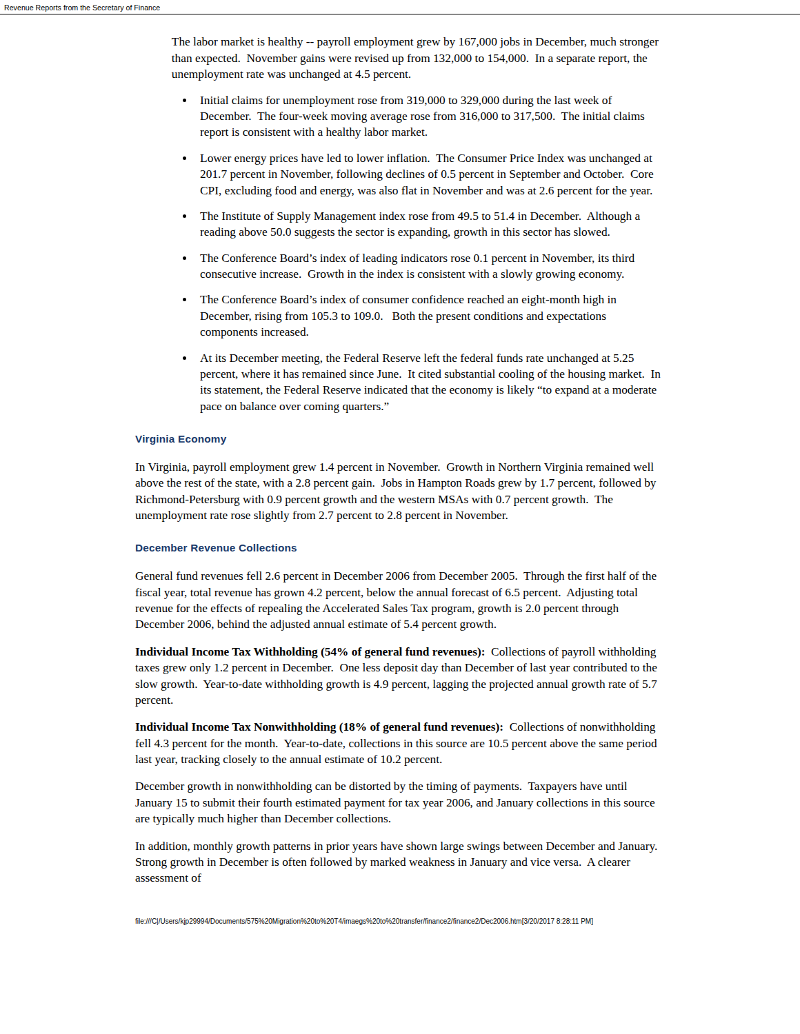Revenue Reports from the Secretary of Finance
The labor market is healthy -- payroll employment grew by 167,000 jobs in December, much stronger than expected. November gains were revised up from 132,000 to 154,000. In a separate report, the unemployment rate was unchanged at 4.5 percent.
Initial claims for unemployment rose from 319,000 to 329,000 during the last week of December. The four-week moving average rose from 316,000 to 317,500. The initial claims report is consistent with a healthy labor market.
Lower energy prices have led to lower inflation. The Consumer Price Index was unchanged at 201.7 percent in November, following declines of 0.5 percent in September and October. Core CPI, excluding food and energy, was also flat in November and was at 2.6 percent for the year.
The Institute of Supply Management index rose from 49.5 to 51.4 in December. Although a reading above 50.0 suggests the sector is expanding, growth in this sector has slowed.
The Conference Board’s index of leading indicators rose 0.1 percent in November, its third consecutive increase. Growth in the index is consistent with a slowly growing economy.
The Conference Board’s index of consumer confidence reached an eight-month high in December, rising from 105.3 to 109.0. Both the present conditions and expectations components increased.
At its December meeting, the Federal Reserve left the federal funds rate unchanged at 5.25 percent, where it has remained since June. It cited substantial cooling of the housing market. In its statement, the Federal Reserve indicated that the economy is likely “to expand at a moderate pace on balance over coming quarters.”
Virginia Economy
In Virginia, payroll employment grew 1.4 percent in November. Growth in Northern Virginia remained well above the rest of the state, with a 2.8 percent gain. Jobs in Hampton Roads grew by 1.7 percent, followed by Richmond-Petersburg with 0.9 percent growth and the western MSAs with 0.7 percent growth. The unemployment rate rose slightly from 2.7 percent to 2.8 percent in November.
December Revenue Collections
General fund revenues fell 2.6 percent in December 2006 from December 2005. Through the first half of the fiscal year, total revenue has grown 4.2 percent, below the annual forecast of 6.5 percent. Adjusting total revenue for the effects of repealing the Accelerated Sales Tax program, growth is 2.0 percent through December 2006, behind the adjusted annual estimate of 5.4 percent growth.
Individual Income Tax Withholding (54% of general fund revenues): Collections of payroll withholding taxes grew only 1.2 percent in December. One less deposit day than December of last year contributed to the slow growth. Year-to-date withholding growth is 4.9 percent, lagging the projected annual growth rate of 5.7 percent.
Individual Income Tax Nonwithholding (18% of general fund revenues): Collections of nonwithholding fell 4.3 percent for the month. Year-to-date, collections in this source are 10.5 percent above the same period last year, tracking closely to the annual estimate of 10.2 percent.
December growth in nonwithholding can be distorted by the timing of payments. Taxpayers have until January 15 to submit their fourth estimated payment for tax year 2006, and January collections in this source are typically much higher than December collections.
In addition, monthly growth patterns in prior years have shown large swings between December and January. Strong growth in December is often followed by marked weakness in January and vice versa. A clearer assessment of
file:///C|/Users/kjp29994/Documents/575%20Migration%20to%20T4/imaegs%20to%20transfer/finance2/finance2/Dec2006.htm[3/20/2017 8:28:11 PM]